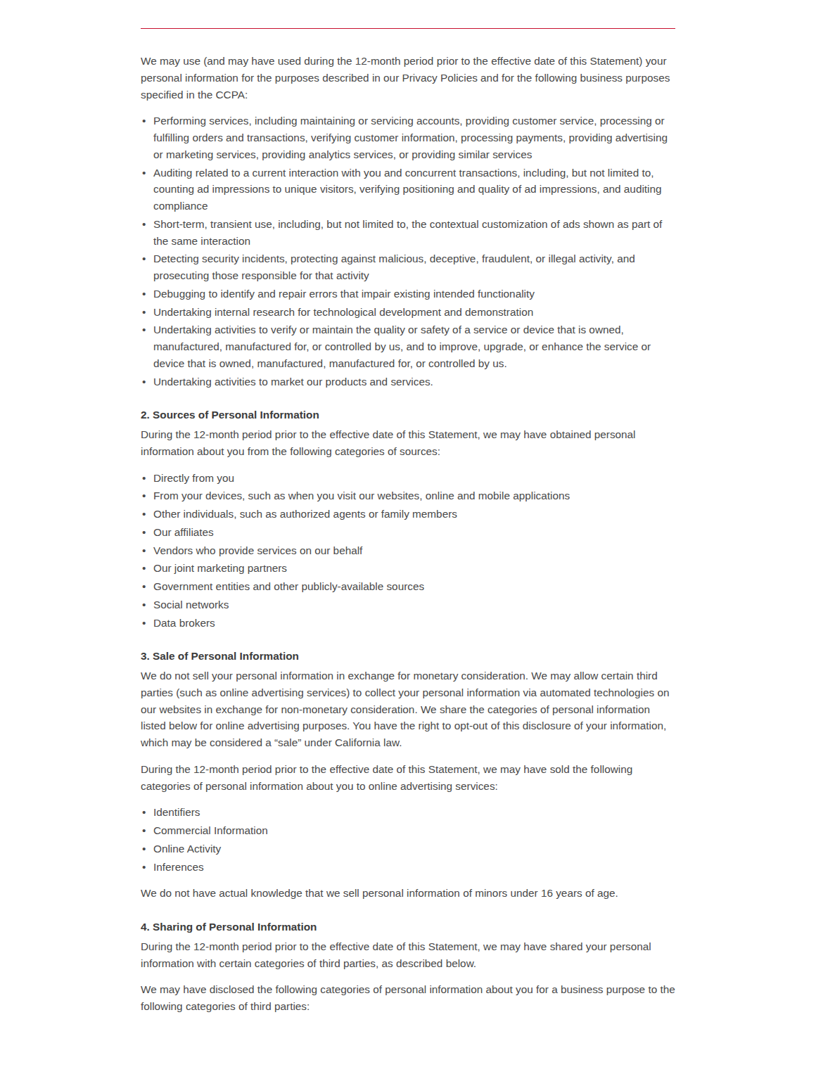We may use (and may have used during the 12-month period prior to the effective date of this Statement) your personal information for the purposes described in our Privacy Policies and for the following business purposes specified in the CCPA:
Performing services, including maintaining or servicing accounts, providing customer service, processing or fulfilling orders and transactions, verifying customer information, processing payments, providing advertising or marketing services, providing analytics services, or providing similar services
Auditing related to a current interaction with you and concurrent transactions, including, but not limited to, counting ad impressions to unique visitors, verifying positioning and quality of ad impressions, and auditing compliance
Short-term, transient use, including, but not limited to, the contextual customization of ads shown as part of the same interaction
Detecting security incidents, protecting against malicious, deceptive, fraudulent, or illegal activity, and prosecuting those responsible for that activity
Debugging to identify and repair errors that impair existing intended functionality
Undertaking internal research for technological development and demonstration
Undertaking activities to verify or maintain the quality or safety of a service or device that is owned, manufactured, manufactured for, or controlled by us, and to improve, upgrade, or enhance the service or device that is owned, manufactured, manufactured for, or controlled by us.
Undertaking activities to market our products and services.
2. Sources of Personal Information
During the 12-month period prior to the effective date of this Statement, we may have obtained personal information about you from the following categories of sources:
Directly from you
From your devices, such as when you visit our websites, online and mobile applications
Other individuals, such as authorized agents or family members
Our affiliates
Vendors who provide services on our behalf
Our joint marketing partners
Government entities and other publicly-available sources
Social networks
Data brokers
3. Sale of Personal Information
We do not sell your personal information in exchange for monetary consideration. We may allow certain third parties (such as online advertising services) to collect your personal information via automated technologies on our websites in exchange for non-monetary consideration. We share the categories of personal information listed below for online advertising purposes. You have the right to opt-out of this disclosure of your information, which may be considered a “sale” under California law.
During the 12-month period prior to the effective date of this Statement, we may have sold the following categories of personal information about you to online advertising services:
Identifiers
Commercial Information
Online Activity
Inferences
We do not have actual knowledge that we sell personal information of minors under 16 years of age.
4. Sharing of Personal Information
During the 12-month period prior to the effective date of this Statement, we may have shared your personal information with certain categories of third parties, as described below.
We may have disclosed the following categories of personal information about you for a business purpose to the following categories of third parties: